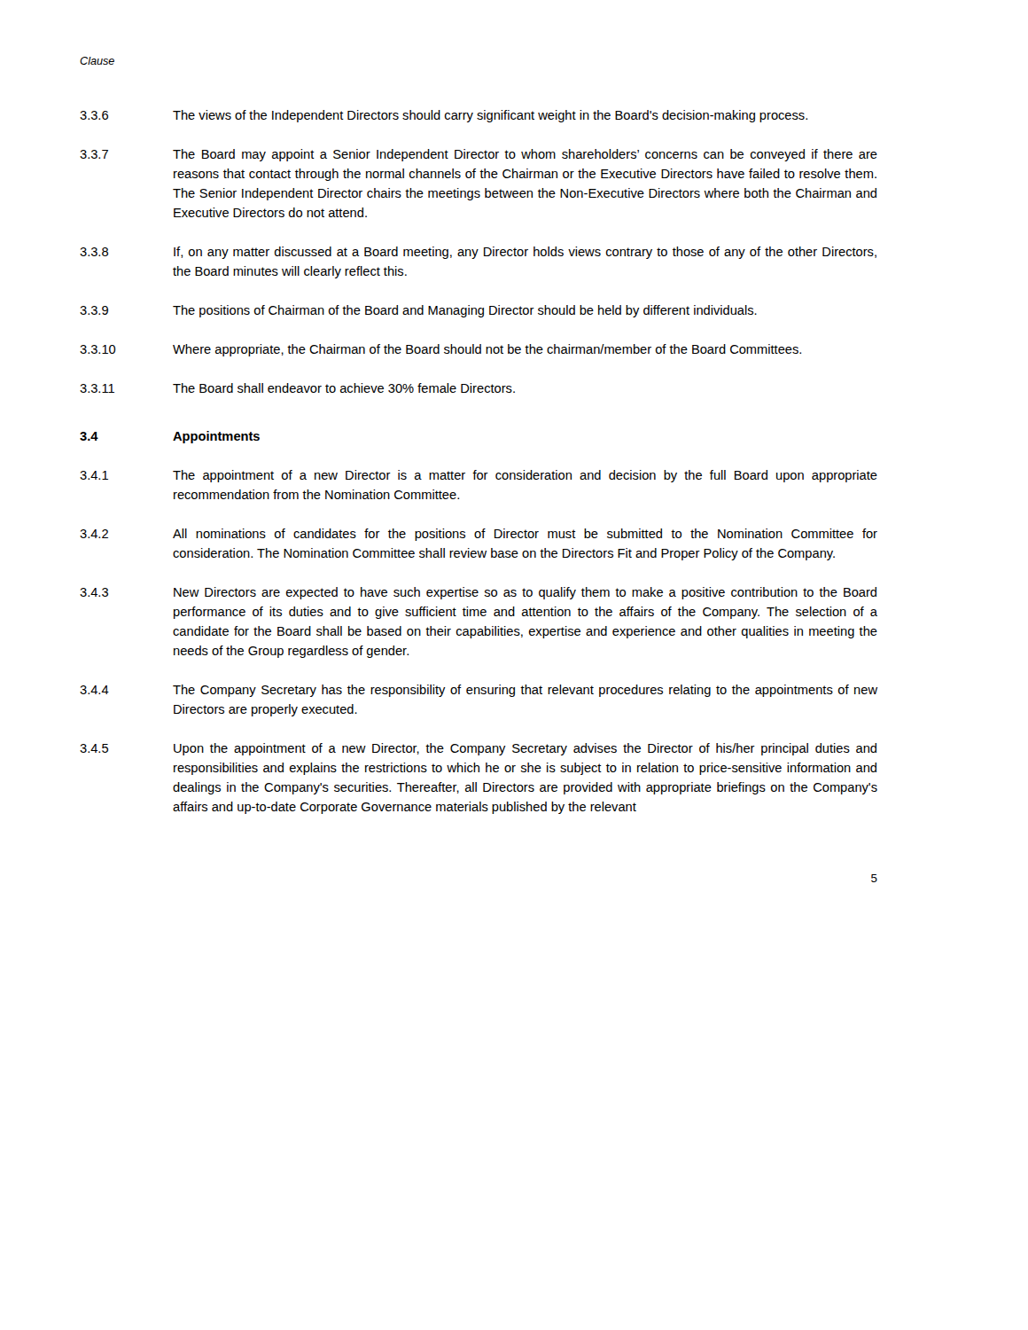Clause
3.3.6
The views of the Independent Directors should carry significant weight in the Board's decision-making process.
3.3.7
The Board may appoint a Senior Independent Director to whom shareholders’ concerns can be conveyed if there are reasons that contact through the normal channels of the Chairman or the Executive Directors have failed to resolve them. The Senior Independent Director chairs the meetings between the Non-Executive Directors where both the Chairman and Executive Directors do not attend.
3.3.8
If, on any matter discussed at a Board meeting, any Director holds views contrary to those of any of the other Directors, the Board minutes will clearly reflect this.
3.3.9
The positions of Chairman of the Board and Managing Director should be held by different individuals.
3.3.10
Where appropriate, the Chairman of the Board should not be the chairman/member of the Board Committees.
3.3.11
The Board shall endeavor to achieve 30% female Directors.
3.4
Appointments
3.4.1
The appointment of a new Director is a matter for consideration and decision by the full Board upon appropriate recommendation from the Nomination Committee.
3.4.2
All nominations of candidates for the positions of Director must be submitted to the Nomination Committee for consideration. The Nomination Committee shall review base on the Directors Fit and Proper Policy of the Company.
3.4.3
New Directors are expected to have such expertise so as to qualify them to make a positive contribution to the Board performance of its duties and to give sufficient time and attention to the affairs of the Company. The selection of a candidate for the Board shall be based on their capabilities, expertise and experience and other qualities in meeting the needs of the Group regardless of gender.
3.4.4
The Company Secretary has the responsibility of ensuring that relevant procedures relating to the appointments of new Directors are properly executed.
3.4.5
Upon the appointment of a new Director, the Company Secretary advises the Director of his/her principal duties and responsibilities and explains the restrictions to which he or she is subject to in relation to price-sensitive information and dealings in the Company's securities. Thereafter, all Directors are provided with appropriate briefings on the Company's affairs and up-to-date Corporate Governance materials published by the relevant
5